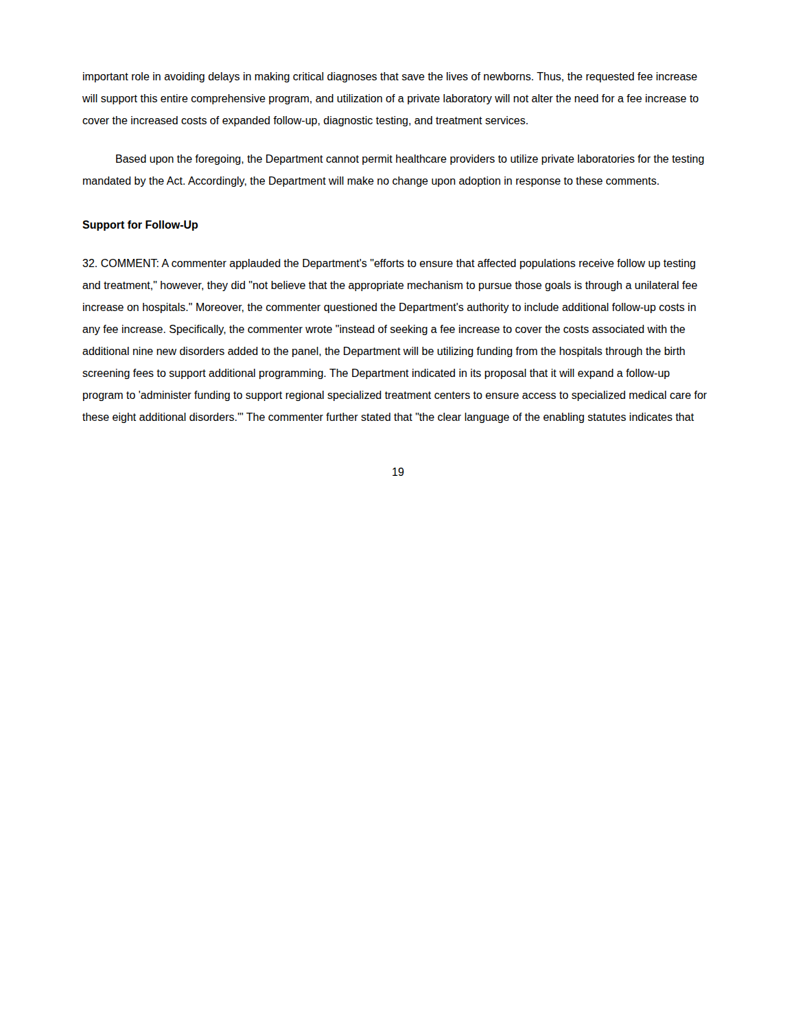important role in avoiding delays in making critical diagnoses that save the lives of newborns. Thus, the requested fee increase will support this entire comprehensive program, and utilization of a private laboratory will not alter the need for a fee increase to cover the increased costs of expanded follow-up, diagnostic testing, and treatment services.
Based upon the foregoing, the Department cannot permit healthcare providers to utilize private laboratories for the testing mandated by the Act. Accordingly, the Department will make no change upon adoption in response to these comments.
Support for Follow-Up
32. COMMENT: A commenter applauded the Department's "efforts to ensure that affected populations receive follow up testing and treatment," however, they did "not believe that the appropriate mechanism to pursue those goals is through a unilateral fee increase on hospitals." Moreover, the commenter questioned the Department's authority to include additional follow-up costs in any fee increase. Specifically, the commenter wrote "instead of seeking a fee increase to cover the costs associated with the additional nine new disorders added to the panel, the Department will be utilizing funding from the hospitals through the birth screening fees to support additional programming. The Department indicated in its proposal that it will expand a follow-up program to 'administer funding to support regional specialized treatment centers to ensure access to specialized medical care for these eight additional disorders.'" The commenter further stated that "the clear language of the enabling statutes indicates that
19